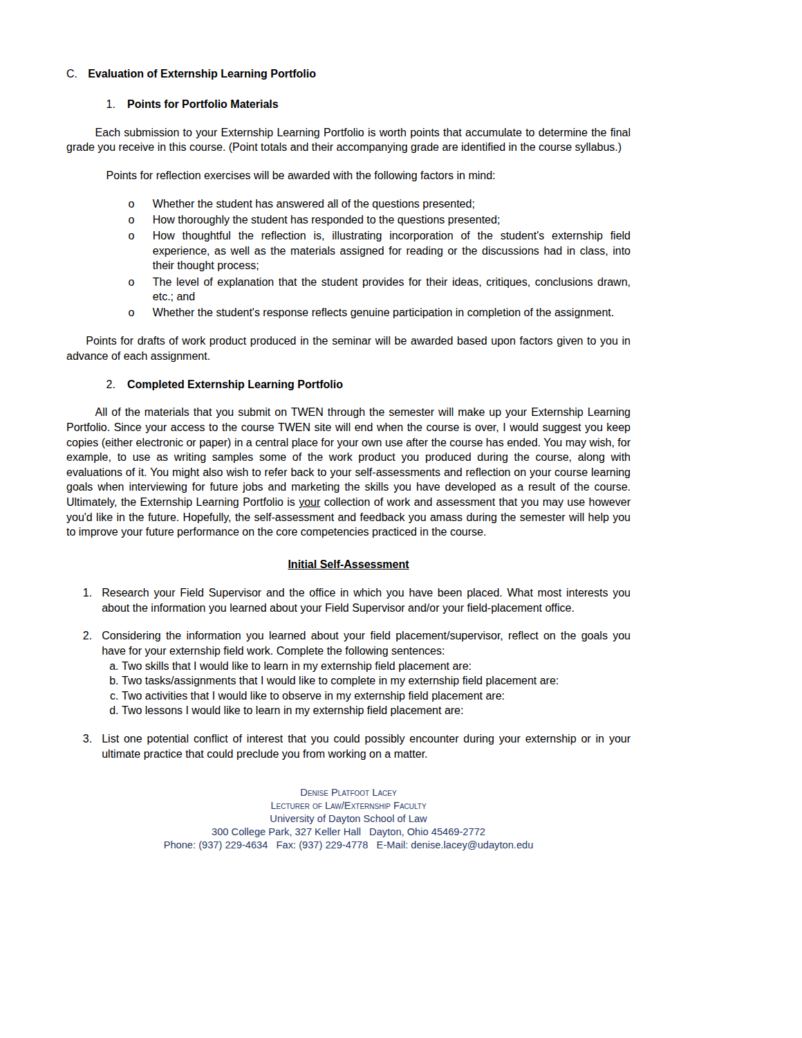C.
Evaluation of Externship Learning Portfolio
1.
Points for Portfolio Materials
Each submission to your Externship Learning Portfolio is worth points that accumulate to determine the final grade you receive in this course. (Point totals and their accompanying grade are identified in the course syllabus.)
Points for reflection exercises will be awarded with the following factors in mind:
Whether the student has answered all of the questions presented;
How thoroughly the student has responded to the questions presented;
How thoughtful the reflection is, illustrating incorporation of the student's externship field experience, as well as the materials assigned for reading or the discussions had in class, into their thought process;
The level of explanation that the student provides for their ideas, critiques, conclusions drawn, etc.; and
Whether the student's response reflects genuine participation in completion of the assignment.
Points for drafts of work product produced in the seminar will be awarded based upon factors given to you in advance of each assignment.
2.
Completed Externship Learning Portfolio
All of the materials that you submit on TWEN through the semester will make up your Externship Learning Portfolio. Since your access to the course TWEN site will end when the course is over, I would suggest you keep copies (either electronic or paper) in a central place for your own use after the course has ended. You may wish, for example, to use as writing samples some of the work product you produced during the course, along with evaluations of it. You might also wish to refer back to your self-assessments and reflection on your course learning goals when interviewing for future jobs and marketing the skills you have developed as a result of the course. Ultimately, the Externship Learning Portfolio is your collection of work and assessment that you may use however you'd like in the future. Hopefully, the self-assessment and feedback you amass during the semester will help you to improve your future performance on the core competencies practiced in the course.
Initial Self-Assessment
Research your Field Supervisor and the office in which you have been placed. What most interests you about the information you learned about your Field Supervisor and/or your field-placement office.
Considering the information you learned about your field placement/supervisor, reflect on the goals you have for your externship field work. Complete the following sentences:
Two skills that I would like to learn in my externship field placement are:
Two tasks/assignments that I would like to complete in my externship field placement are:
Two activities that I would like to observe in my externship field placement are:
Two lessons I would like to learn in my externship field placement are:
List one potential conflict of interest that you could possibly encounter during your externship or in your ultimate practice that could preclude you from working on a matter.
Denise Platfoot Lacey
Lecturer of Law/Externship Faculty
University of Dayton School of Law
300 College Park, 327 Keller Hall Dayton, Ohio 45469-2772
Phone: (937) 229-4634 Fax: (937) 229-4778 E-Mail: denise.lacey@udayton.edu